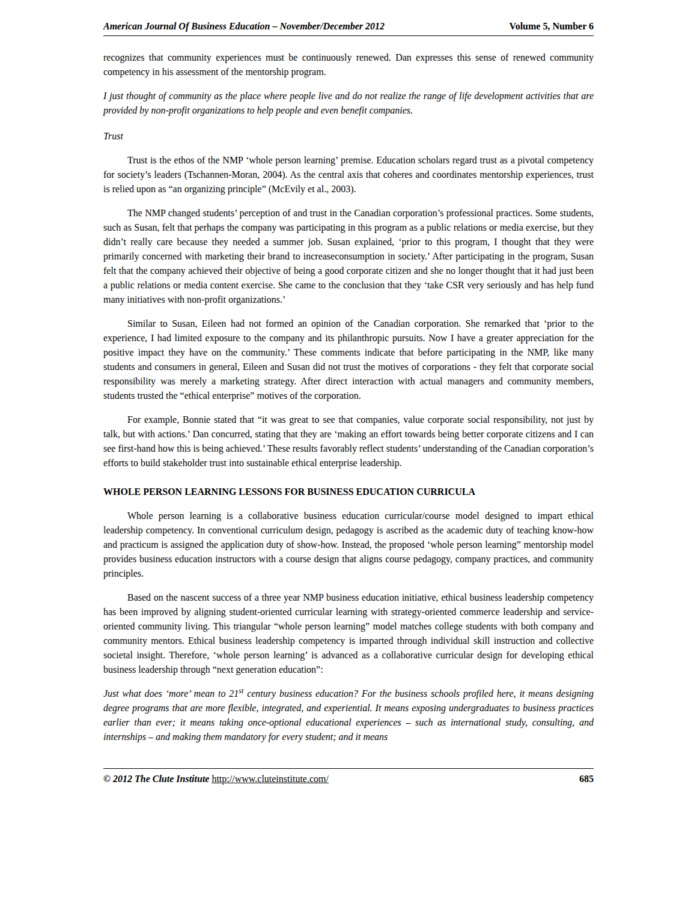American Journal Of Business Education – November/December 2012 Volume 5, Number 6
recognizes that community experiences must be continuously renewed. Dan expresses this sense of renewed community competency in his assessment of the mentorship program.
I just thought of community as the place where people live and do not realize the range of life development activities that are provided by non-profit organizations to help people and even benefit companies.
Trust
Trust is the ethos of the NMP ‘whole person learning’ premise. Education scholars regard trust as a pivotal competency for society’s leaders (Tschannen-Moran, 2004). As the central axis that coheres and coordinates mentorship experiences, trust is relied upon as “an organizing principle” (McEvily et al., 2003).
The NMP changed students’ perception of and trust in the Canadian corporation’s professional practices. Some students, such as Susan, felt that perhaps the company was participating in this program as a public relations or media exercise, but they didn’t really care because they needed a summer job. Susan explained, ‘prior to this program, I thought that they were primarily concerned with marketing their brand to increaseconsumption in society.’ After participating in the program, Susan felt that the company achieved their objective of being a good corporate citizen and she no longer thought that it had just been a public relations or media content exercise. She came to the conclusion that they ‘take CSR very seriously and has help fund many initiatives with non-profit organizations.’
Similar to Susan, Eileen had not formed an opinion of the Canadian corporation. She remarked that ‘prior to the experience, I had limited exposure to the company and its philanthropic pursuits. Now I have a greater appreciation for the positive impact they have on the community.’ These comments indicate that before participating in the NMP, like many students and consumers in general, Eileen and Susan did not trust the motives of corporations - they felt that corporate social responsibility was merely a marketing strategy. After direct interaction with actual managers and community members, students trusted the “ethical enterprise” motives of the corporation.
For example, Bonnie stated that “it was great to see that companies, value corporate social responsibility, not just by talk, but with actions.’ Dan concurred, stating that they are ‘making an effort towards being better corporate citizens and I can see first-hand how this is being achieved.’ These results favorably reflect students’ understanding of the Canadian corporation’s efforts to build stakeholder trust into sustainable ethical enterprise leadership.
Whole Person Learning Lessons For Business Education Curricula
Whole person learning is a collaborative business education curricular/course model designed to impart ethical leadership competency. In conventional curriculum design, pedagogy is ascribed as the academic duty of teaching know-how and practicum is assigned the application duty of show-how. Instead, the proposed ‘whole person learning” mentorship model provides business education instructors with a course design that aligns course pedagogy, company practices, and community principles.
Based on the nascent success of a three year NMP business education initiative, ethical business leadership competency has been improved by aligning student-oriented curricular learning with strategy-oriented commerce leadership and service-oriented community living. This triangular “whole person learning” model matches college students with both company and community mentors. Ethical business leadership competency is imparted through individual skill instruction and collective societal insight. Therefore, ‘whole person learning’ is advanced as a collaborative curricular design for developing ethical business leadership through “next generation education”:
Just what does ‘more’ mean to 21st century business education? For the business schools profiled here, it means designing degree programs that are more flexible, integrated, and experiential. It means exposing undergraduates to business practices earlier than ever; it means taking once-optional educational experiences – such as international study, consulting, and internships – and making them mandatory for every student; and it means
© 2012 The Clute Institute http://www.cluteinstitute.com/ 685